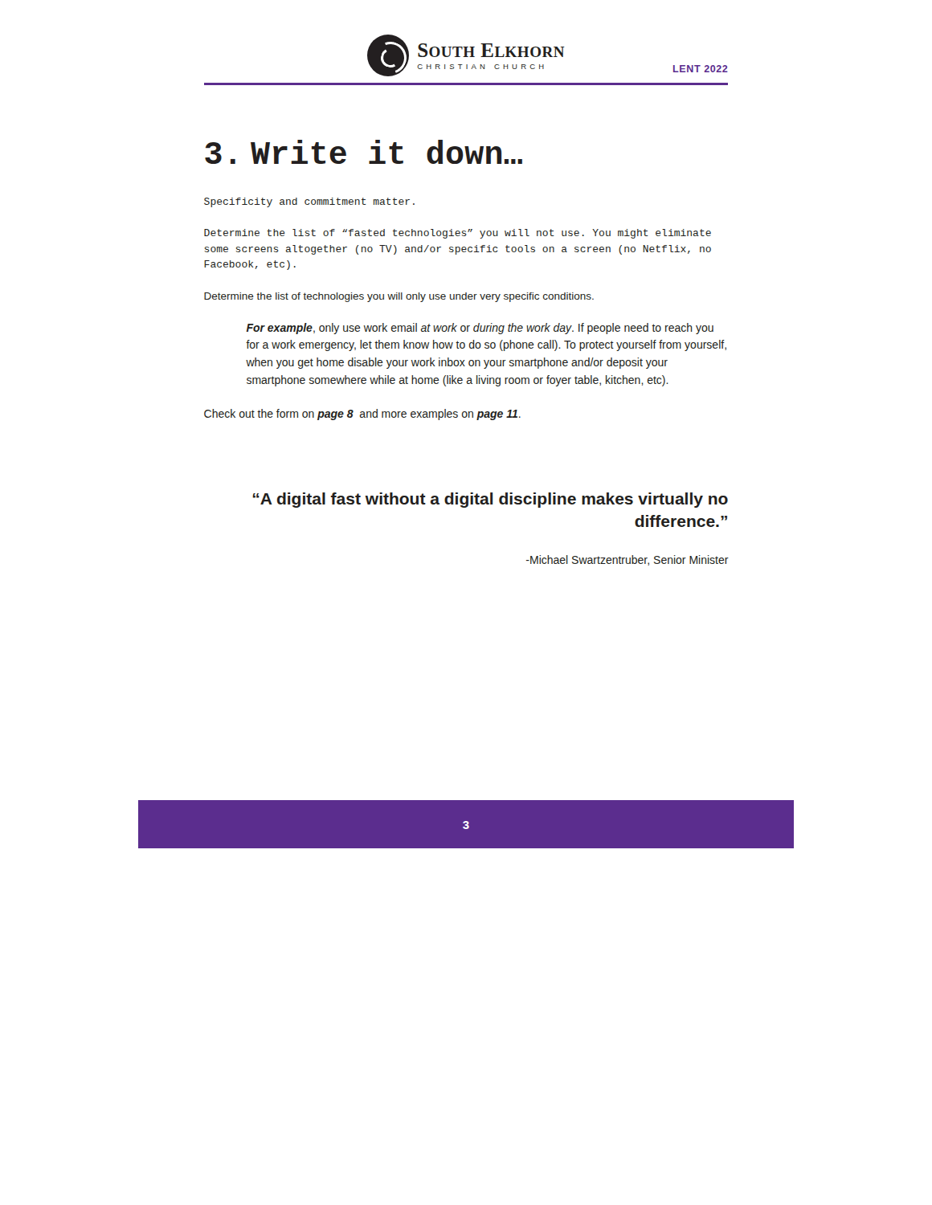SOUTH ELKHORN
CHRISTIAN CHURCH
LENT 2022
3. Write it down…
Specificity and commitment matter.
Determine the list of “fasted technologies” you will not use. You might eliminate some screens altogether (no TV) and/or specific tools on a screen (no Netflix, no Facebook, etc).
Determine the list of technologies you will only use under very specific conditions.
For example, only use work email at work or during the work day. If people need to reach you for a work emergency, let them know how to do so (phone call). To protect yourself from yourself, when you get home disable your work inbox on your smartphone and/or deposit your smartphone somewhere while at home (like a living room or foyer table, kitchen, etc).
Check out the form on page 8 and more examples on page 11.
“A digital fast without a digital discipline makes virtually no difference.”
-Michael Swartzentruber, Senior Minister
3